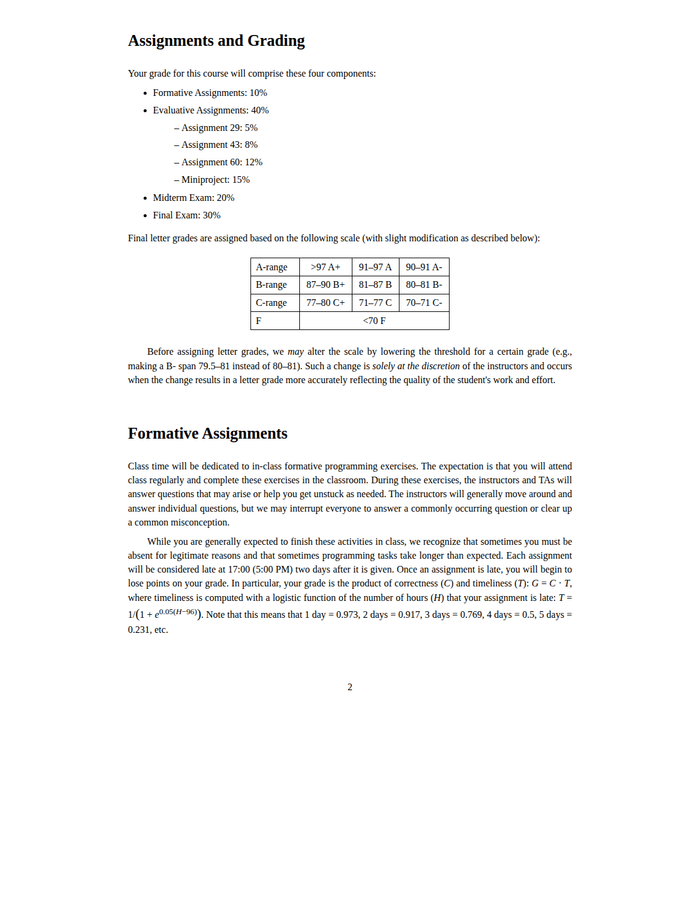Assignments and Grading
Your grade for this course will comprise these four components:
Formative Assignments: 10%
Evaluative Assignments: 40%
Assignment 29: 5%
Assignment 43: 8%
Assignment 60: 12%
Miniproject: 15%
Midterm Exam: 20%
Final Exam: 30%
Final letter grades are assigned based on the following scale (with slight modification as described below):
| A-range | >97 A+ | 91–97 A | 90–91 A- |
| B-range | 87–90 B+ | 81–87 B | 80–81 B- |
| C-range | 77–80 C+ | 71–77 C | 70–71 C- |
| F | <70 F |
Before assigning letter grades, we may alter the scale by lowering the threshold for a certain grade (e.g., making a B- span 79.5–81 instead of 80–81). Such a change is solely at the discretion of the instructors and occurs when the change results in a letter grade more accurately reflecting the quality of the student's work and effort.
Formative Assignments
Class time will be dedicated to in-class formative programming exercises. The expectation is that you will attend class regularly and complete these exercises in the classroom. During these exercises, the instructors and TAs will answer questions that may arise or help you get unstuck as needed. The instructors will generally move around and answer individual questions, but we may interrupt everyone to answer a commonly occurring question or clear up a common misconception.
While you are generally expected to finish these activities in class, we recognize that sometimes you must be absent for legitimate reasons and that sometimes programming tasks take longer than expected. Each assignment will be considered late at 17:00 (5:00 PM) two days after it is given. Once an assignment is late, you will begin to lose points on your grade. In particular, your grade is the product of correctness (C) and timeliness (T): G = C · T, where timeliness is computed with a logistic function of the number of hours (H) that your assignment is late: T = 1/(1 + e0.05(H−96)). Note that this means that 1 day = 0.973, 2 days = 0.917, 3 days = 0.769, 4 days = 0.5, 5 days = 0.231, etc.
2